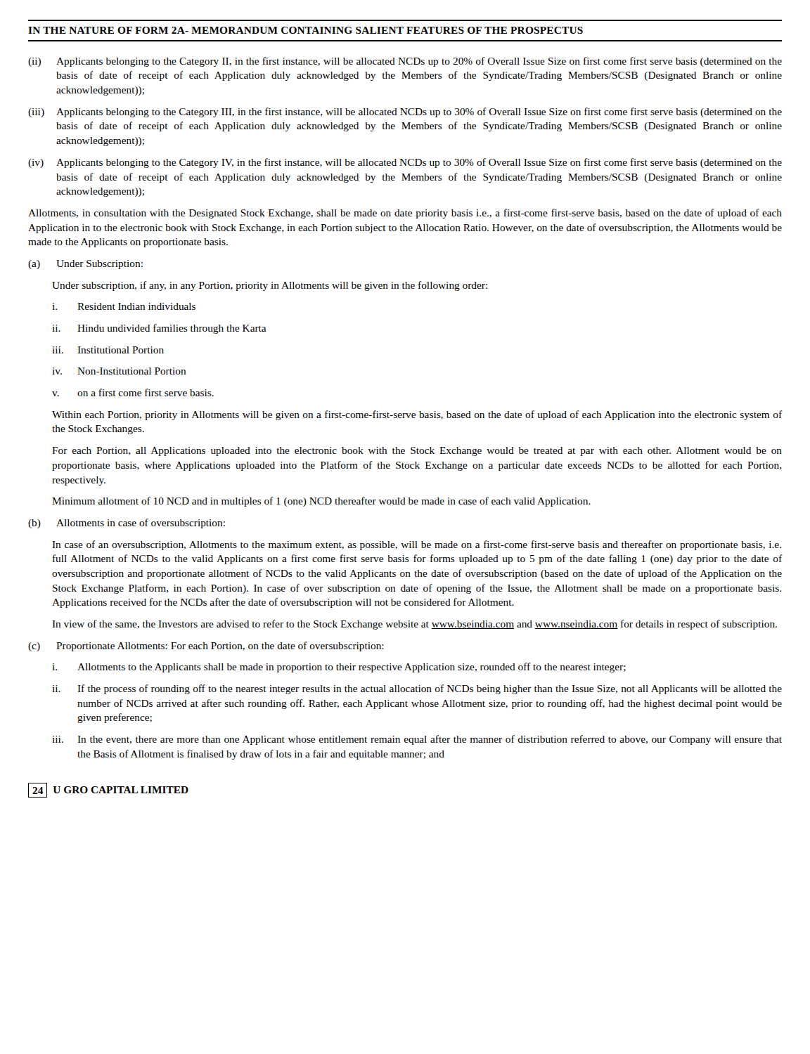IN THE NATURE OF FORM 2A- MEMORANDUM CONTAINING SALIENT FEATURES OF THE PROSPECTUS
(ii)
Applicants belonging to the Category II, in the first instance, will be allocated NCDs up to 20% of Overall Issue Size on first come first serve basis (determined on the basis of date of receipt of each Application duly acknowledged by the Members of the Syndicate/Trading Members/SCSB (Designated Branch or online acknowledgement));
(iii)
Applicants belonging to the Category III, in the first instance, will be allocated NCDs up to 30% of Overall Issue Size on first come first serve basis (determined on the basis of date of receipt of each Application duly acknowledged by the Members of the Syndicate/Trading Members/SCSB (Designated Branch or online acknowledgement));
(iv)
Applicants belonging to the Category IV, in the first instance, will be allocated NCDs up to 30% of Overall Issue Size on first come first serve basis (determined on the basis of date of receipt of each Application duly acknowledged by the Members of the Syndicate/Trading Members/SCSB (Designated Branch or online acknowledgement));
Allotments, in consultation with the Designated Stock Exchange, shall be made on date priority basis i.e., a first-come first-serve basis, based on the date of upload of each Application in to the electronic book with Stock Exchange, in each Portion subject to the Allocation Ratio. However, on the date of oversubscription, the Allotments would be made to the Applicants on proportionate basis.
(a)
Under Subscription:
Under subscription, if any, in any Portion, priority in Allotments will be given in the following order:
i.
Resident Indian individuals
ii.
Hindu undivided families through the Karta
iii.
Institutional Portion
iv.
Non-Institutional Portion
v.
on a first come first serve basis.
Within each Portion, priority in Allotments will be given on a first-come-first-serve basis, based on the date of upload of each Application into the electronic system of the Stock Exchanges.
For each Portion, all Applications uploaded into the electronic book with the Stock Exchange would be treated at par with each other. Allotment would be on proportionate basis, where Applications uploaded into the Platform of the Stock Exchange on a particular date exceeds NCDs to be allotted for each Portion, respectively.
Minimum allotment of 10 NCD and in multiples of 1 (one) NCD thereafter would be made in case of each valid Application.
(b)
Allotments in case of oversubscription:
In case of an oversubscription, Allotments to the maximum extent, as possible, will be made on a first-come first-serve basis and thereafter on proportionate basis, i.e. full Allotment of NCDs to the valid Applicants on a first come first serve basis for forms uploaded up to 5 pm of the date falling 1 (one) day prior to the date of oversubscription and proportionate allotment of NCDs to the valid Applicants on the date of oversubscription (based on the date of upload of the Application on the Stock Exchange Platform, in each Portion). In case of over subscription on date of opening of the Issue, the Allotment shall be made on a proportionate basis. Applications received for the NCDs after the date of oversubscription will not be considered for Allotment.
In view of the same, the Investors are advised to refer to the Stock Exchange website at www.bseindia.com and www.nseindia.com for details in respect of subscription.
(c)
Proportionate Allotments: For each Portion, on the date of oversubscription:
i.
Allotments to the Applicants shall be made in proportion to their respective Application size, rounded off to the nearest integer;
ii.
If the process of rounding off to the nearest integer results in the actual allocation of NCDs being higher than the Issue Size, not all Applicants will be allotted the number of NCDs arrived at after such rounding off. Rather, each Applicant whose Allotment size, prior to rounding off, had the highest decimal point would be given preference;
iii.
In the event, there are more than one Applicant whose entitlement remain equal after the manner of distribution referred to above, our Company will ensure that the Basis of Allotment is finalised by draw of lots in a fair and equitable manner; and
24 U GRO CAPITAL LIMITED